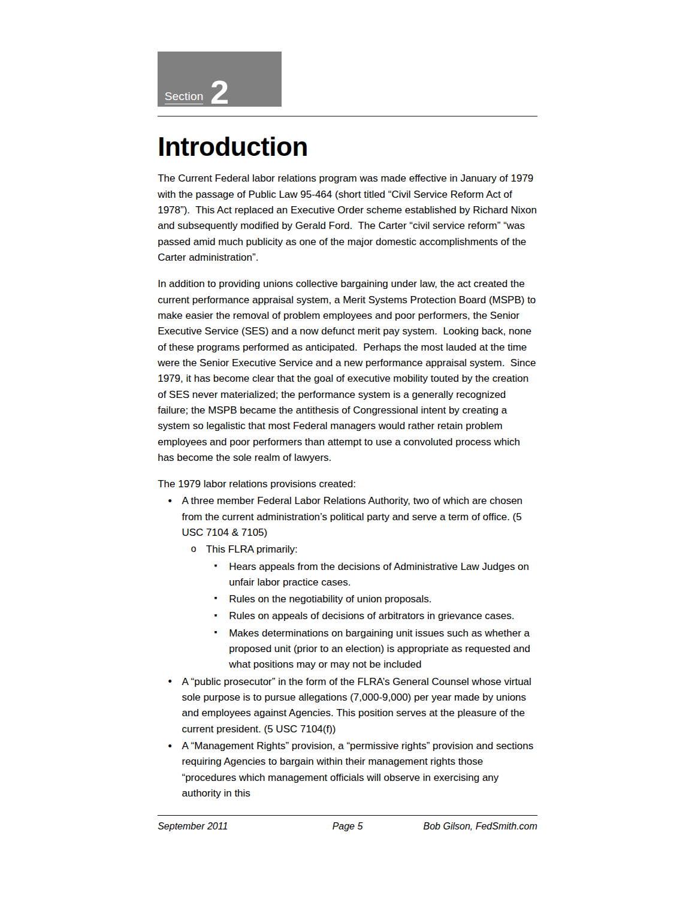Section 2
Introduction
The Current Federal labor relations program was made effective in January of 1979 with the passage of Public Law 95-464 (short titled “Civil Service Reform Act of 1978”). This Act replaced an Executive Order scheme established by Richard Nixon and subsequently modified by Gerald Ford. The Carter “civil service reform” “was passed amid much publicity as one of the major domestic accomplishments of the Carter administration”.
In addition to providing unions collective bargaining under law, the act created the current performance appraisal system, a Merit Systems Protection Board (MSPB) to make easier the removal of problem employees and poor performers, the Senior Executive Service (SES) and a now defunct merit pay system. Looking back, none of these programs performed as anticipated. Perhaps the most lauded at the time were the Senior Executive Service and a new performance appraisal system. Since 1979, it has become clear that the goal of executive mobility touted by the creation of SES never materialized; the performance system is a generally recognized failure; the MSPB became the antithesis of Congressional intent by creating a system so legalistic that most Federal managers would rather retain problem employees and poor performers than attempt to use a convoluted process which has become the sole realm of lawyers.
The 1979 labor relations provisions created:
A three member Federal Labor Relations Authority, two of which are chosen from the current administration’s political party and serve a term of office. (5 USC 7104 & 7105)
This FLRA primarily:
Hears appeals from the decisions of Administrative Law Judges on unfair labor practice cases.
Rules on the negotiability of union proposals.
Rules on appeals of decisions of arbitrators in grievance cases.
Makes determinations on bargaining unit issues such as whether a proposed unit (prior to an election) is appropriate as requested and what positions may or may not be included
A “public prosecutor” in the form of the FLRA’s General Counsel whose virtual sole purpose is to pursue allegations (7,000-9,000) per year made by unions and employees against Agencies. This position serves at the pleasure of the current president. (5 USC 7104(f))
A “Management Rights” provision, a “permissive rights” provision and sections requiring Agencies to bargain within their management rights those “procedures which management officials will observe in exercising any authority in this
September 2011
Page 5
Bob Gilson, FedSmith.com